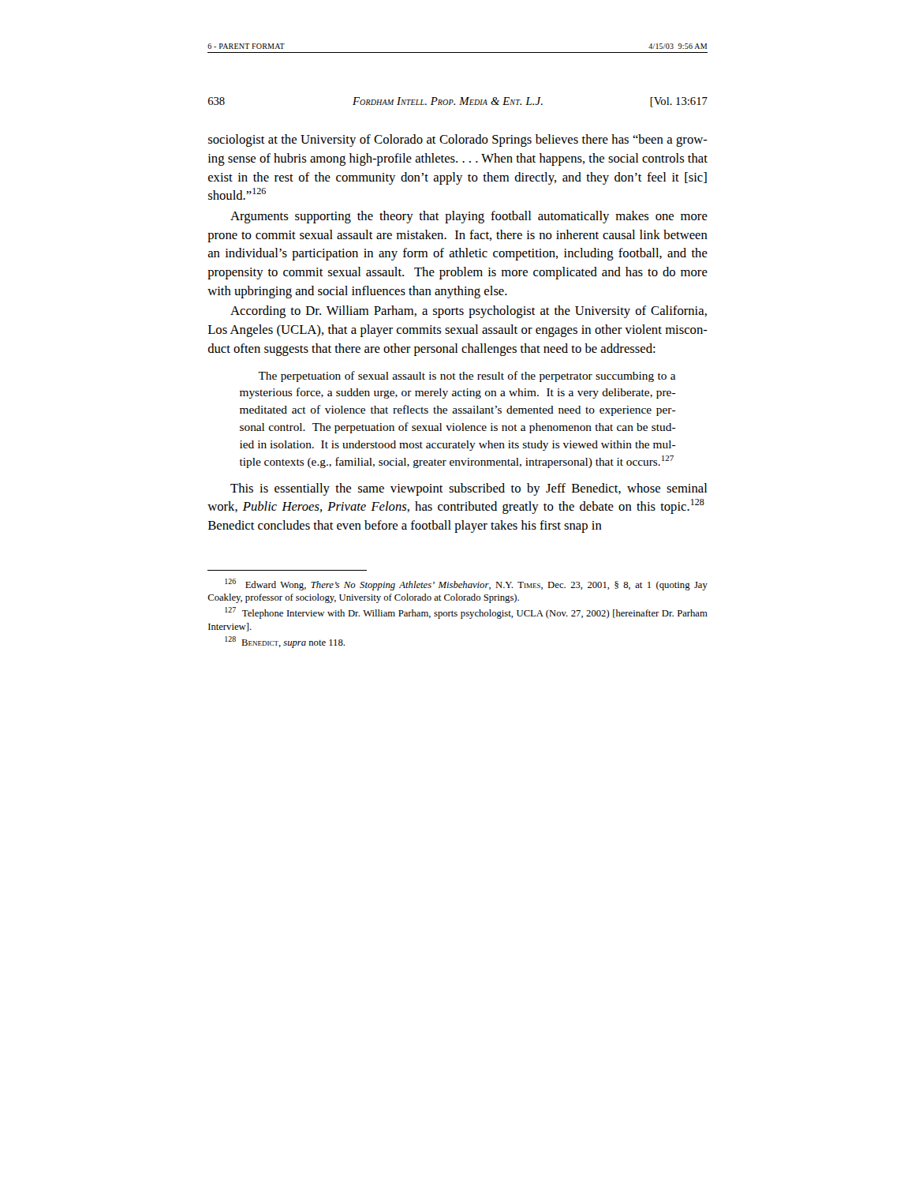6 - Parent FORMAT 4/15/03 9:56 AM
638 Fordham Intell. Prop. Media & Ent. L.J. [Vol. 13:617
sociologist at the University of Colorado at Colorado Springs believes there has “been a growing sense of hubris among high-profile athletes. . . . When that happens, the social controls that exist in the rest of the community don’t apply to them directly, and they don’t feel it [sic] should.”126
Arguments supporting the theory that playing football automatically makes one more prone to commit sexual assault are mistaken. In fact, there is no inherent causal link between an individual’s participation in any form of athletic competition, including football, and the propensity to commit sexual assault. The problem is more complicated and has to do more with upbringing and social influences than anything else.
According to Dr. William Parham, a sports psychologist at the University of California, Los Angeles (UCLA), that a player commits sexual assault or engages in other violent misconduct often suggests that there are other personal challenges that need to be addressed:
The perpetuation of sexual assault is not the result of the perpetrator succumbing to a mysterious force, a sudden urge, or merely acting on a whim. It is a very deliberate, premeditated act of violence that reflects the assailant’s demented need to experience personal control. The perpetuation of sexual violence is not a phenomenon that can be studied in isolation. It is understood most accurately when its study is viewed within the multiple contexts (e.g., familial, social, greater environmental, intrapersonal) that it occurs.127
This is essentially the same viewpoint subscribed to by Jeff Benedict, whose seminal work, Public Heroes, Private Felons, has contributed greatly to the debate on this topic.128 Benedict concludes that even before a football player takes his first snap in
126 Edward Wong, There’s No Stopping Athletes’ Misbehavior, N.Y. Times, Dec. 23, 2001, § 8, at 1 (quoting Jay Coakley, professor of sociology, University of Colorado at Colorado Springs).
127 Telephone Interview with Dr. William Parham, sports psychologist, UCLA (Nov. 27, 2002) [hereinafter Dr. Parham Interview].
128 Benedict, supra note 118.